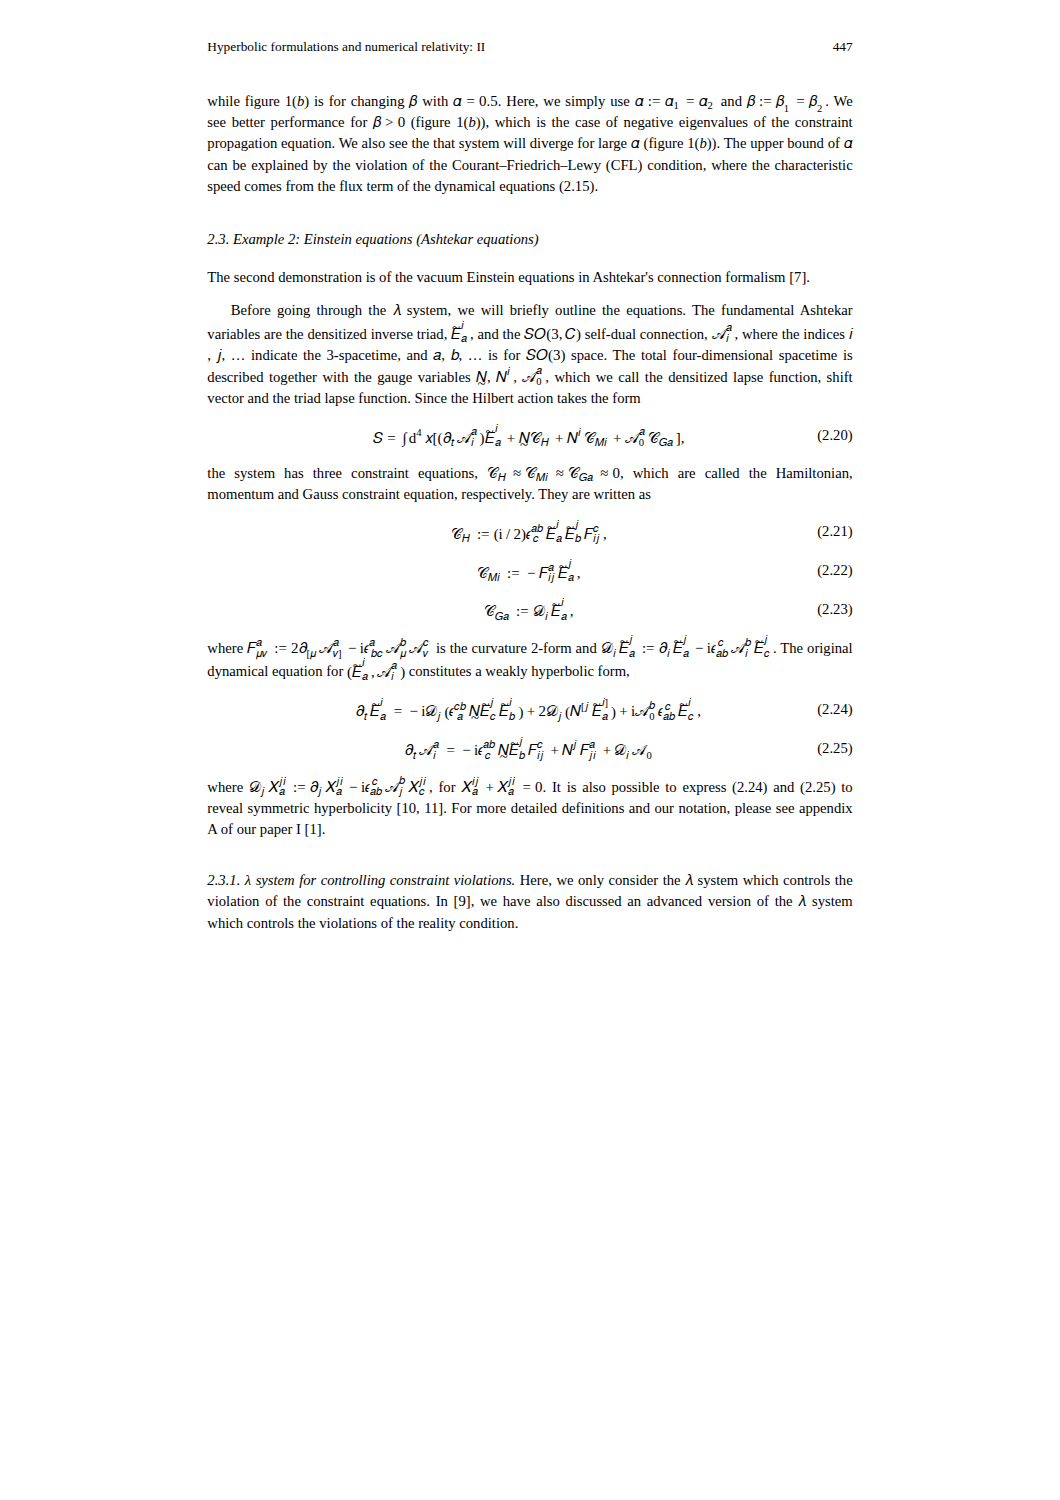Hyperbolic formulations and numerical relativity: II 447
while figure 1(b) is for changing β with α=0.5. Here, we simply use α:=α1=α2 and β:=β1=β2. We see better performance for β>0 (figure 1(b)), which is the case of negative eigenvalues of the constraint propagation equation. We also see the that system will diverge for large α (figure 1(b)). The upper bound of α can be explained by the violation of the Courant–Friedrich–Lewy (CFL) condition, where the characteristic speed comes from the flux term of the dynamical equations (2.15).
2.3. Example 2: Einstein equations (Ashtekar equations)
The second demonstration is of the vacuum Einstein equations in Ashtekar's connection formalism [7].
Before going through the λ system, we will briefly outline the equations. The fundamental Ashtekar variables are the densitized inverse triad, E~ai, and the SO(3,C) self-dual connection, 𝒜ia, where the indices i, j, … indicate the 3-spacetime, and a, b, … is for SO(3) space. The total four-dimensional spacetime is described together with the gauge variables N~, Ni, 𝒜0a, which we call the densitized lapse function, shift vector and the triad lapse function. Since the Hilbert action takes the form
S=∫d4x [(∂t𝒜ia) E~ai +N~𝒞H +Ni𝒞Mi +𝒜0a𝒞Ga],
(2.20)
the system has three constraint equations, 𝒞H≈𝒞Mi≈𝒞Ga≈0, which are called the Hamiltonian, momentum and Gauss constraint equation, respectively. They are written as
𝒞H:=(i/2) ϵcab E~ai E~bj Fijc,
(2.21)
𝒞Mi:=− Fija E~aj,
(2.22)
𝒞Ga:= 𝒟i E~ai,
(2.23)
where Fμνa:=2∂[μ𝒜ν]a−iϵbca𝒜μb𝒜νc is the curvature 2-form and 𝒟iE~aj:=∂iE~aj−iϵabc𝒜ibE~cj. The original dynamical equation for (E~ai,𝒜ia) constitutes a weakly hyperbolic form,
∂t E~ai =−i𝒟j (ϵacb N~ E~cj E~bi) +2𝒟j (N[j E~ai]) +i𝒜0b ϵabc E~ci,
(2.24)
∂t𝒜ia =−i ϵcab N~ E~bj Fijc +Nj Fjia +𝒟i𝒜0
(2.25)
where 𝒟jXaji:=∂jXaji−iϵabc𝒜jbXcji, for Xaij+Xaji=0. It is also possible to express (2.24) and (2.25) to reveal symmetric hyperbolicity [10, 11]. For more detailed definitions and our notation, please see appendix A of our paper I [1].
2.3.1. λ system for controlling constraint violations. Here, we only consider the λ system which controls the violation of the constraint equations. In [9], we have also discussed an advanced version of the λ system which controls the violations of the reality condition.